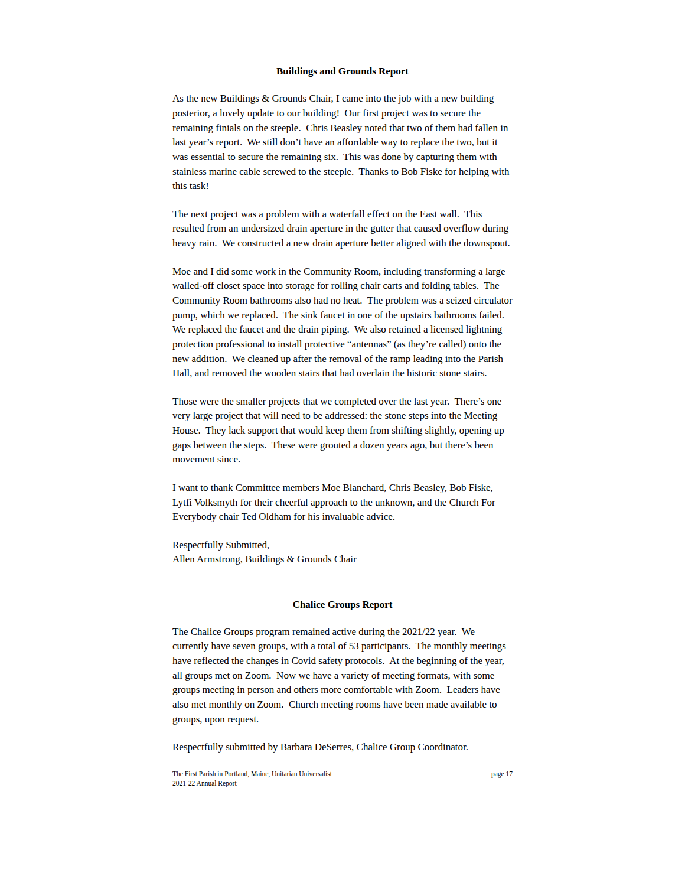Buildings and Grounds Report
As the new Buildings & Grounds Chair, I came into the job with a new building posterior, a lovely update to our building! Our first project was to secure the remaining finials on the steeple. Chris Beasley noted that two of them had fallen in last year’s report. We still don’t have an affordable way to replace the two, but it was essential to secure the remaining six. This was done by capturing them with stainless marine cable screwed to the steeple. Thanks to Bob Fiske for helping with this task!
The next project was a problem with a waterfall effect on the East wall. This resulted from an undersized drain aperture in the gutter that caused overflow during heavy rain. We constructed a new drain aperture better aligned with the downspout.
Moe and I did some work in the Community Room, including transforming a large walled-off closet space into storage for rolling chair carts and folding tables. The Community Room bathrooms also had no heat. The problem was a seized circulator pump, which we replaced. The sink faucet in one of the upstairs bathrooms failed. We replaced the faucet and the drain piping. We also retained a licensed lightning protection professional to install protective “antennas” (as they’re called) onto the new addition. We cleaned up after the removal of the ramp leading into the Parish Hall, and removed the wooden stairs that had overlain the historic stone stairs.
Those were the smaller projects that we completed over the last year. There’s one very large project that will need to be addressed: the stone steps into the Meeting House. They lack support that would keep them from shifting slightly, opening up gaps between the steps. These were grouted a dozen years ago, but there’s been movement since.
I want to thank Committee members Moe Blanchard, Chris Beasley, Bob Fiske, Lytfi Volksmyth for their cheerful approach to the unknown, and the Church For Everybody chair Ted Oldham for his invaluable advice.
Respectfully Submitted,
Allen Armstrong, Buildings & Grounds Chair
Chalice Groups Report
The Chalice Groups program remained active during the 2021/22 year. We currently have seven groups, with a total of 53 participants. The monthly meetings have reflected the changes in Covid safety protocols. At the beginning of the year, all groups met on Zoom. Now we have a variety of meeting formats, with some groups meeting in person and others more comfortable with Zoom. Leaders have also met monthly on Zoom. Church meeting rooms have been made available to groups, upon request.
Respectfully submitted by Barbara DeSerres, Chalice Group Coordinator.
The First Parish in Portland, Maine, Unitarian Universalist
2021-22 Annual Report
page 17